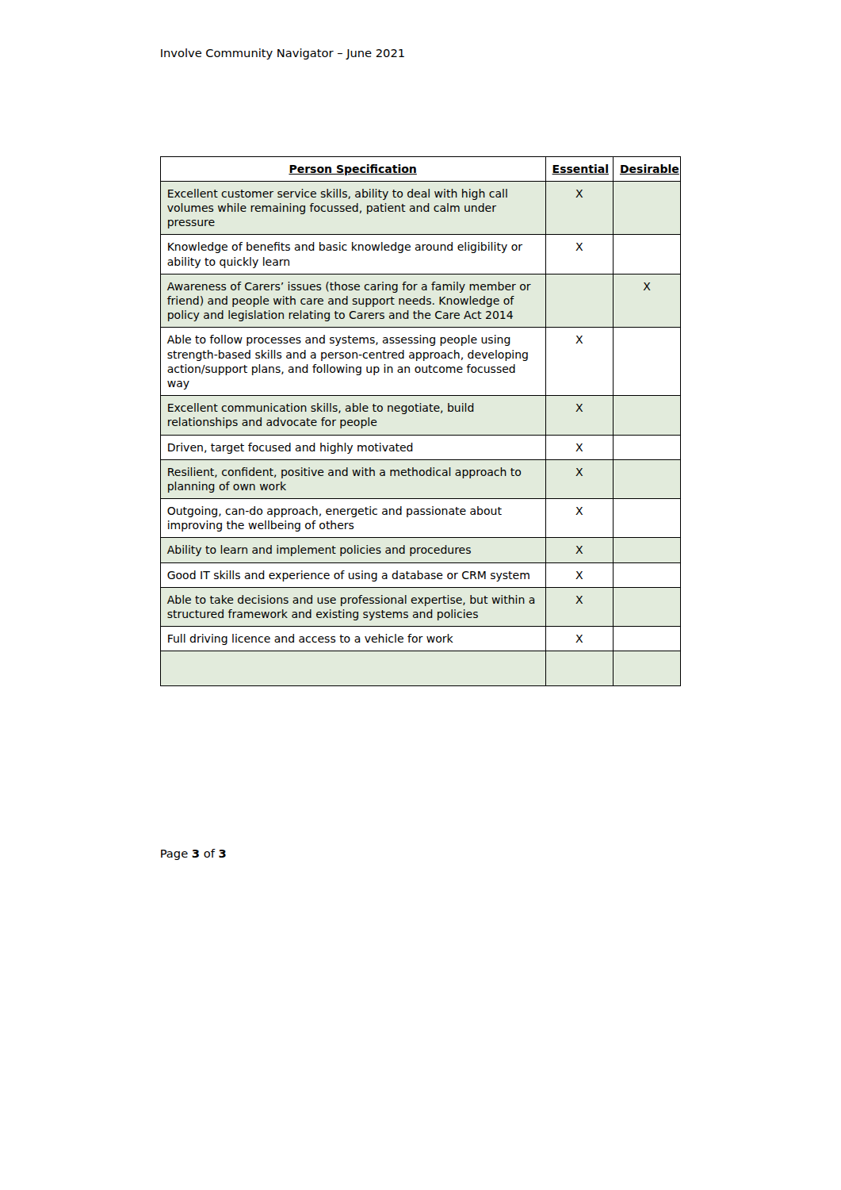Involve Community Navigator – June 2021
| Person Specification | Essential | Desirable |
| --- | --- | --- |
| Excellent customer service skills, ability to deal with high call volumes while remaining focussed, patient and calm under pressure | X | |
| Knowledge of benefits and basic knowledge around eligibility or ability to quickly learn | X | |
| Awareness of Carers’ issues (those caring for a family member or friend) and people with care and support needs. Knowledge of policy and legislation relating to Carers and the Care Act 2014 | | X |
| Able to follow processes and systems, assessing people using strength-based skills and a person-centred approach, developing action/support plans, and following up in an outcome focussed way | X | |
| Excellent communication skills, able to negotiate, build relationships and advocate for people | X | |
| Driven, target focused and highly motivated | X | |
| Resilient, confident, positive and with a methodical approach to planning of own work | X | |
| Outgoing, can-do approach, energetic and passionate about improving the wellbeing of others | X | |
| Ability to learn and implement policies and procedures | X | |
| Good IT skills and experience of using a database or CRM system | X | |
| Able to take decisions and use professional expertise, but within a structured framework and existing systems and policies | X | |
| Full driving licence and access to a vehicle for work | X | |
Page 3 of 3